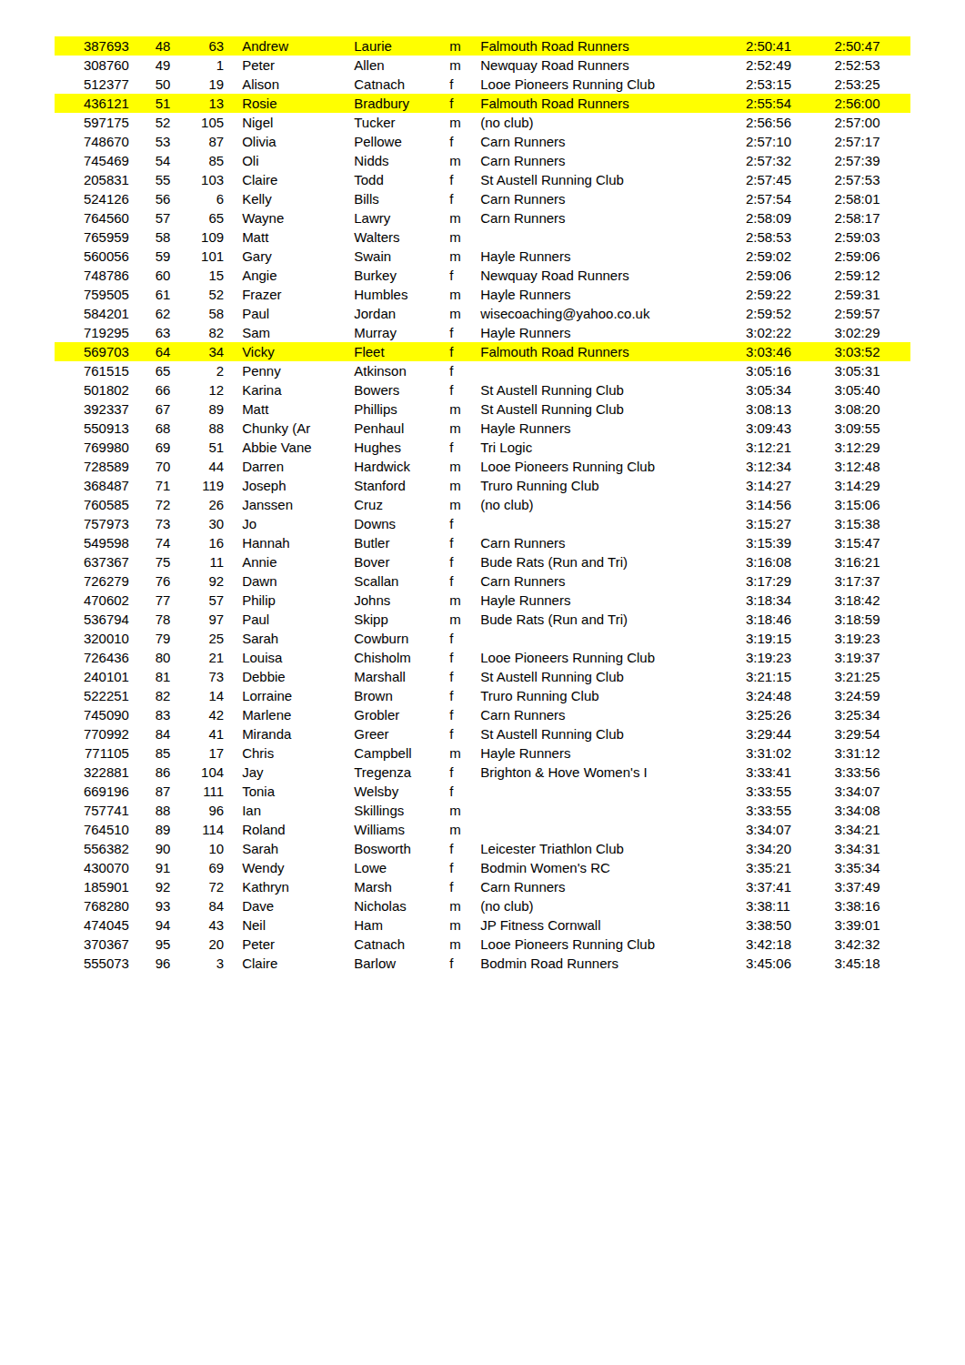| 387693 | 48 | 63 | Andrew | Laurie | m | Falmouth Road Runners | 2:50:41 | 2:50:47 |
| 308760 | 49 | 1 | Peter | Allen | m | Newquay Road Runners | 2:52:49 | 2:52:53 |
| 512377 | 50 | 19 | Alison | Catnach | f | Looe Pioneers Running Club | 2:53:15 | 2:53:25 |
| 436121 | 51 | 13 | Rosie | Bradbury | f | Falmouth Road Runners | 2:55:54 | 2:56:00 |
| 597175 | 52 | 105 | Nigel | Tucker | m | (no club) | 2:56:56 | 2:57:00 |
| 748670 | 53 | 87 | Olivia | Pellowe | f | Carn Runners | 2:57:10 | 2:57:17 |
| 745469 | 54 | 85 | Oli | Nidds | m | Carn Runners | 2:57:32 | 2:57:39 |
| 205831 | 55 | 103 | Claire | Todd | f | St Austell Running Club | 2:57:45 | 2:57:53 |
| 524126 | 56 | 6 | Kelly | Bills | f | Carn Runners | 2:57:54 | 2:58:01 |
| 764560 | 57 | 65 | Wayne | Lawry | m | Carn Runners | 2:58:09 | 2:58:17 |
| 765959 | 58 | 109 | Matt | Walters | m | | 2:58:53 | 2:59:03 |
| 560056 | 59 | 101 | Gary | Swain | m | Hayle Runners | 2:59:02 | 2:59:06 |
| 748786 | 60 | 15 | Angie | Burkey | f | Newquay Road Runners | 2:59:06 | 2:59:12 |
| 759505 | 61 | 52 | Frazer | Humbles | m | Hayle Runners | 2:59:22 | 2:59:31 |
| 584201 | 62 | 58 | Paul | Jordan | m | wisecoaching@yahoo.co.uk | 2:59:52 | 2:59:57 |
| 719295 | 63 | 82 | Sam | Murray | f | Hayle Runners | 3:02:22 | 3:02:29 |
| 569703 | 64 | 34 | Vicky | Fleet | f | Falmouth Road Runners | 3:03:46 | 3:03:52 |
| 761515 | 65 | 2 | Penny | Atkinson | f | | 3:05:16 | 3:05:31 |
| 501802 | 66 | 12 | Karina | Bowers | f | St Austell Running Club | 3:05:34 | 3:05:40 |
| 392337 | 67 | 89 | Matt | Phillips | m | St Austell Running Club | 3:08:13 | 3:08:20 |
| 550913 | 68 | 88 | Chunky (Ar | Penhaul | m | Hayle Runners | 3:09:43 | 3:09:55 |
| 769980 | 69 | 51 | Abbie Vane | Hughes | f | Tri Logic | 3:12:21 | 3:12:29 |
| 728589 | 70 | 44 | Darren | Hardwick | m | Looe Pioneers Running Club | 3:12:34 | 3:12:48 |
| 368487 | 71 | 119 | Joseph | Stanford | m | Truro Running Club | 3:14:27 | 3:14:29 |
| 760585 | 72 | 26 | Janssen | Cruz | m | (no club) | 3:14:56 | 3:15:06 |
| 757973 | 73 | 30 | Jo | Downs | f | | 3:15:27 | 3:15:38 |
| 549598 | 74 | 16 | Hannah | Butler | f | Carn Runners | 3:15:39 | 3:15:47 |
| 637367 | 75 | 11 | Annie | Bover | f | Bude Rats (Run and Tri) | 3:16:08 | 3:16:21 |
| 726279 | 76 | 92 | Dawn | Scallan | f | Carn Runners | 3:17:29 | 3:17:37 |
| 470602 | 77 | 57 | Philip | Johns | m | Hayle Runners | 3:18:34 | 3:18:42 |
| 536794 | 78 | 97 | Paul | Skipp | m | Bude Rats (Run and Tri) | 3:18:46 | 3:18:59 |
| 320010 | 79 | 25 | Sarah | Cowburn | f | | 3:19:15 | 3:19:23 |
| 726436 | 80 | 21 | Louisa | Chisholm | f | Looe Pioneers Running Club | 3:19:23 | 3:19:37 |
| 240101 | 81 | 73 | Debbie | Marshall | f | St Austell Running Club | 3:21:15 | 3:21:25 |
| 522251 | 82 | 14 | Lorraine | Brown | f | Truro Running Club | 3:24:48 | 3:24:59 |
| 745090 | 83 | 42 | Marlene | Grobler | f | Carn Runners | 3:25:26 | 3:25:34 |
| 770992 | 84 | 41 | Miranda | Greer | f | St Austell Running Club | 3:29:44 | 3:29:54 |
| 771105 | 85 | 17 | Chris | Campbell | m | Hayle Runners | 3:31:02 | 3:31:12 |
| 322881 | 86 | 104 | Jay | Tregenza | f | Brighton & Hove Women's I | 3:33:41 | 3:33:56 |
| 669196 | 87 | 111 | Tonia | Welsby | f | | 3:33:55 | 3:34:07 |
| 757741 | 88 | 96 | Ian | Skillings | m | | 3:33:55 | 3:34:08 |
| 764510 | 89 | 114 | Roland | Williams | m | | 3:34:07 | 3:34:21 |
| 556382 | 90 | 10 | Sarah | Bosworth | f | Leicester Triathlon Club | 3:34:20 | 3:34:31 |
| 430070 | 91 | 69 | Wendy | Lowe | f | Bodmin Women's RC | 3:35:21 | 3:35:34 |
| 185901 | 92 | 72 | Kathryn | Marsh | f | Carn Runners | 3:37:41 | 3:37:49 |
| 768280 | 93 | 84 | Dave | Nicholas | m | (no club) | 3:38:11 | 3:38:16 |
| 474045 | 94 | 43 | Neil | Ham | m | JP Fitness Cornwall | 3:38:50 | 3:39:01 |
| 370367 | 95 | 20 | Peter | Catnach | m | Looe Pioneers Running Club | 3:42:18 | 3:42:32 |
| 555073 | 96 | 3 | Claire | Barlow | f | Bodmin Road Runners | 3:45:06 | 3:45:18 |